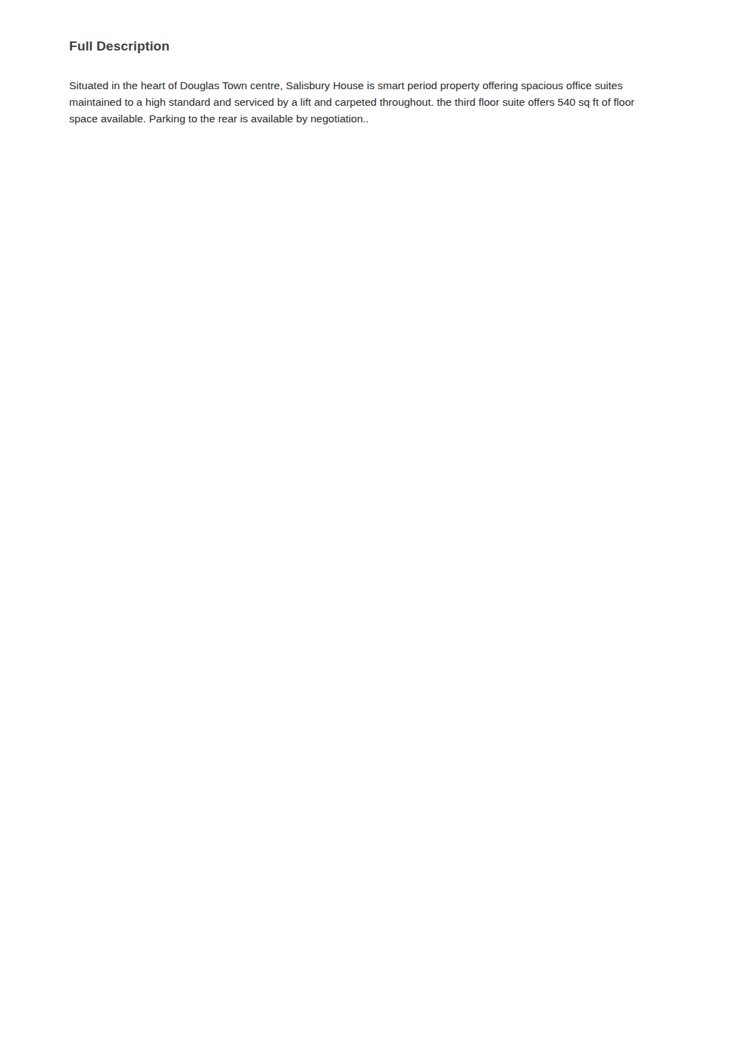Full Description
Situated in the heart of Douglas Town centre, Salisbury House is smart period property offering spacious office suites maintained to a high standard and serviced by a lift and carpeted throughout. the third floor suite offers 540 sq ft of floor space available. Parking to the rear is available by negotiation..